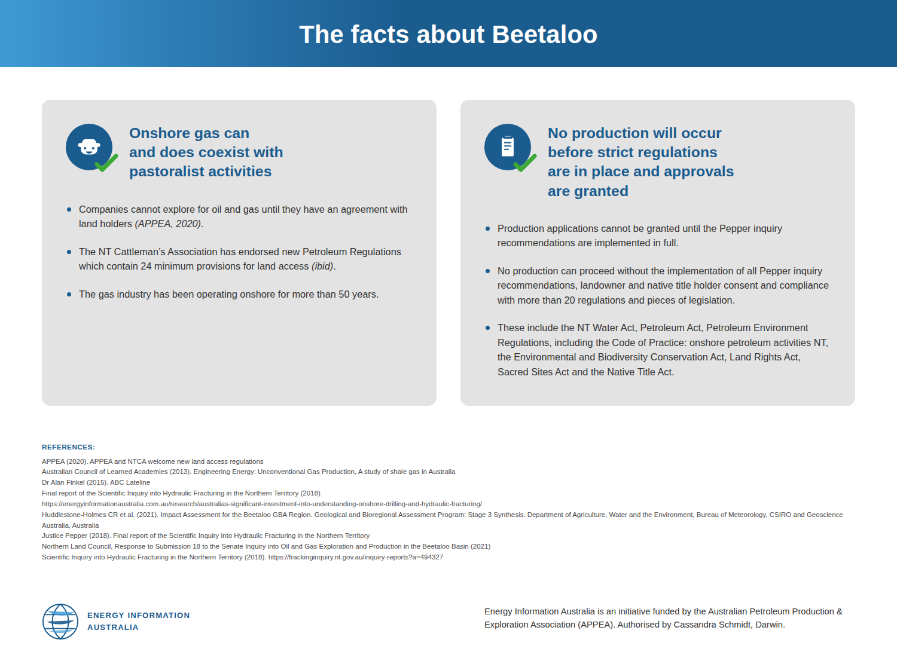The facts about Beetaloo
Onshore gas can
and does coexist with
pastoralist activities
Companies cannot explore for oil and gas until they have an agreement with land holders (APPEA, 2020).
The NT Cattleman’s Association has endorsed new Petroleum Regulations which contain 24 minimum provisions for land access (ibid).
The gas industry has been operating onshore for more than 50 years.
No production will occur
before strict regulations
are in place and approvals
are granted
Production applications cannot be granted until the Pepper inquiry recommendations are implemented in full.
No production can proceed without the implementation of all Pepper inquiry recommendations, landowner and native title holder consent and compliance with more than 20 regulations and pieces of legislation.
These include the NT Water Act, Petroleum Act, Petroleum Environment Regulations, including the Code of Practice: onshore petroleum activities NT, the Environmental and Biodiversity Conservation Act, Land Rights Act, Sacred Sites Act and the Native Title Act.
References:
APPEA (2020). APPEA and NTCA welcome new land access regulations
Australian Council of Learned Academies (2013). Engineering Energy: Unconventional Gas Production, A study of shale gas in Australia
Dr Alan Finkel (2015). ABC Lateline
Final report of the Scientific Inquiry into Hydraulic Fracturing in the Northern Territory (2018)
https://energyinformationaustralia.com.au/research/australias-significant-investment-into-understanding-onshore-drilling-and-hydraulic-fracturing/
Huddlestone-Holmes CR et al. (2021). Impact Assessment for the Beetaloo GBA Region. Geological and Bioregional Assessment Program: Stage 3 Synthesis. Department of Agriculture, Water and the Environment, Bureau of Meteorology, CSIRO and Geoscience Australia, Australia
Justice Pepper (2018). Final report of the Scientific Inquiry into Hydraulic Fracturing in the Northern Territory
Northern Land Council, Response to Submission 18 to the Senate Inquiry into Oil and Gas Exploration and Production in the Beetaloo Basin (2021)
Scientific Inquiry into Hydraulic Fracturing in the Northern Territory (2018). https://frackinginquiry.nt.gov.au/inquiry-reports?a=494327
ENERGY INFORMATION
AUSTRALIA
Energy Information Australia is an initiative funded by the Australian Petroleum Production & Exploration Association (APPEA). Authorised by Cassandra Schmidt, Darwin.